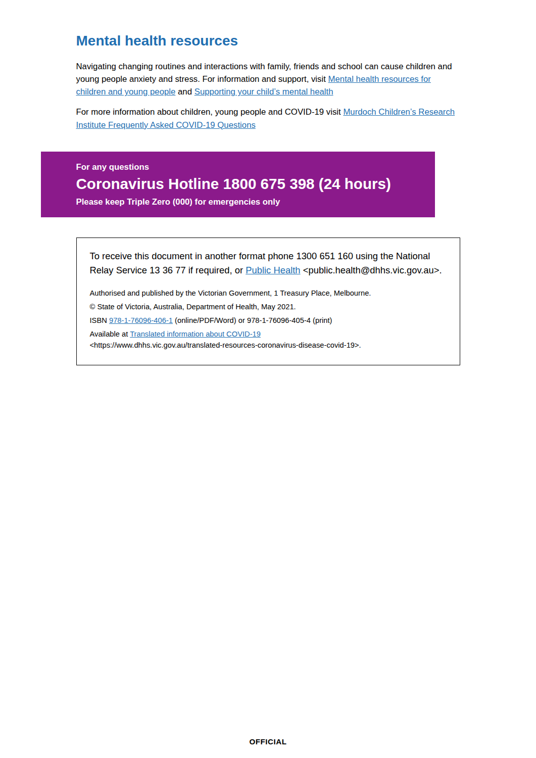Mental health resources
Navigating changing routines and interactions with family, friends and school can cause children and young people anxiety and stress. For information and support, visit Mental health resources for children and young people and Supporting your child’s mental health
For more information about children, young people and COVID-19 visit Murdoch Children’s Research Institute Frequently Asked COVID-19 Questions
For any questions
Coronavirus Hotline 1800 675 398 (24 hours)
Please keep Triple Zero (000) for emergencies only
To receive this document in another format phone 1300 651 160 using the National Relay Service 13 36 77 if required, or Public Health <public.health@dhhs.vic.gov.au>.
Authorised and published by the Victorian Government, 1 Treasury Place, Melbourne.
© State of Victoria, Australia, Department of Health, May 2021.
ISBN 978-1-76096-406-1 (online/PDF/Word) or 978-1-76096-405-4 (print)
Available at Translated information about COVID-19
<https://www.dhhs.vic.gov.au/translated-resources-coronavirus-disease-covid-19>.
OFFICIAL